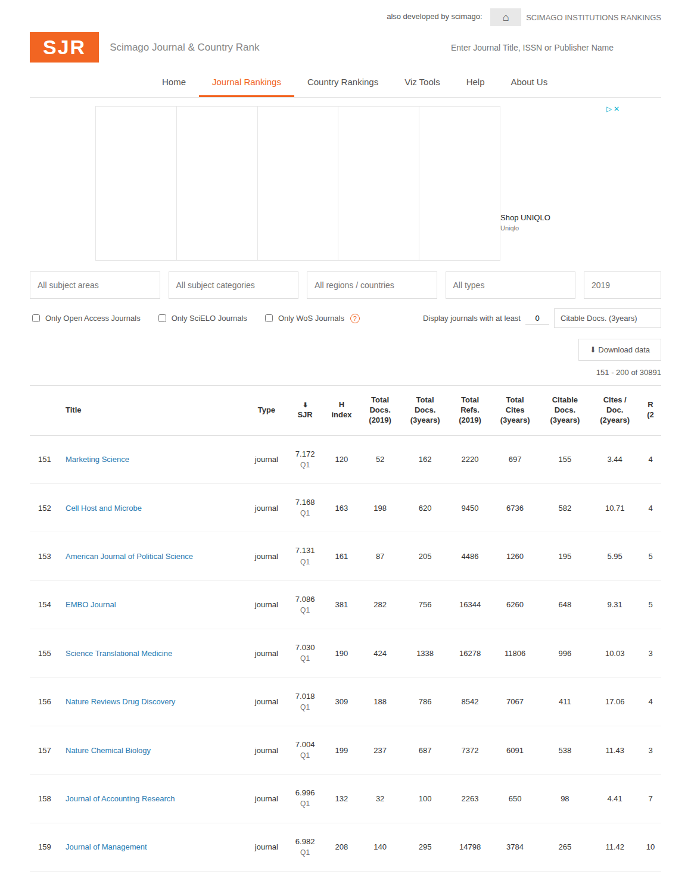also developed by scimago: ⌂SCIMAGO INSTITUTIONS RANKINGS
SJR Scimago Journal & Country Rank Enter Journal Title, ISSN or Publisher Name
Home
Journal Rankings
Country Rankings
Viz Tools
Help
About Us
▷ ✕
Shop UNIQLOUniqlo
All subject areas
All subject categories
All regions / countries
All types
2019
Only Open Access Journals Only SciELO Journals Only WoS Journals?
Display journals with at least
Citable Docs. (3years)
⬇ Download data
151 - 200 of 30891
| | Title | Type | ⬇ SJR | H index | Total Docs. (2019) | Total Docs. (3years) | Total Refs. (2019) | Total Cites (3years) | Citable Docs. (3years) | Cites / Doc. (2years) | R (2 |
| --- | --- | --- | --- | --- | --- | --- | --- | --- | --- | --- | --- |
| 151 | Marketing Science | journal | 7.172 Q1 | 120 | 52 | 162 | 2220 | 697 | 155 | 3.44 | 4 |
| 152 | Cell Host and Microbe | journal | 7.168 Q1 | 163 | 198 | 620 | 9450 | 6736 | 582 | 10.71 | 4 |
| 153 | American Journal of Political Science | journal | 7.131 Q1 | 161 | 87 | 205 | 4486 | 1260 | 195 | 5.95 | 5 |
| 154 | EMBO Journal | journal | 7.086 Q1 | 381 | 282 | 756 | 16344 | 6260 | 648 | 9.31 | 5 |
| 155 | Science Translational Medicine | journal | 7.030 Q1 | 190 | 424 | 1338 | 16278 | 11806 | 996 | 10.03 | 3 |
| 156 | Nature Reviews Drug Discovery | journal | 7.018 Q1 | 309 | 188 | 786 | 8542 | 7067 | 411 | 17.06 | 4 |
| 157 | Nature Chemical Biology | journal | 7.004 Q1 | 199 | 237 | 687 | 7372 | 6091 | 538 | 11.43 | 3 |
| 158 | Journal of Accounting Research | journal | 6.996 Q1 | 132 | 32 | 100 | 2263 | 650 | 98 | 4.41 | 7 |
| 159 | Journal of Management | journal | 6.982 Q1 | 208 | 140 | 295 | 14798 | 3784 | 265 | 11.42 | 10 |